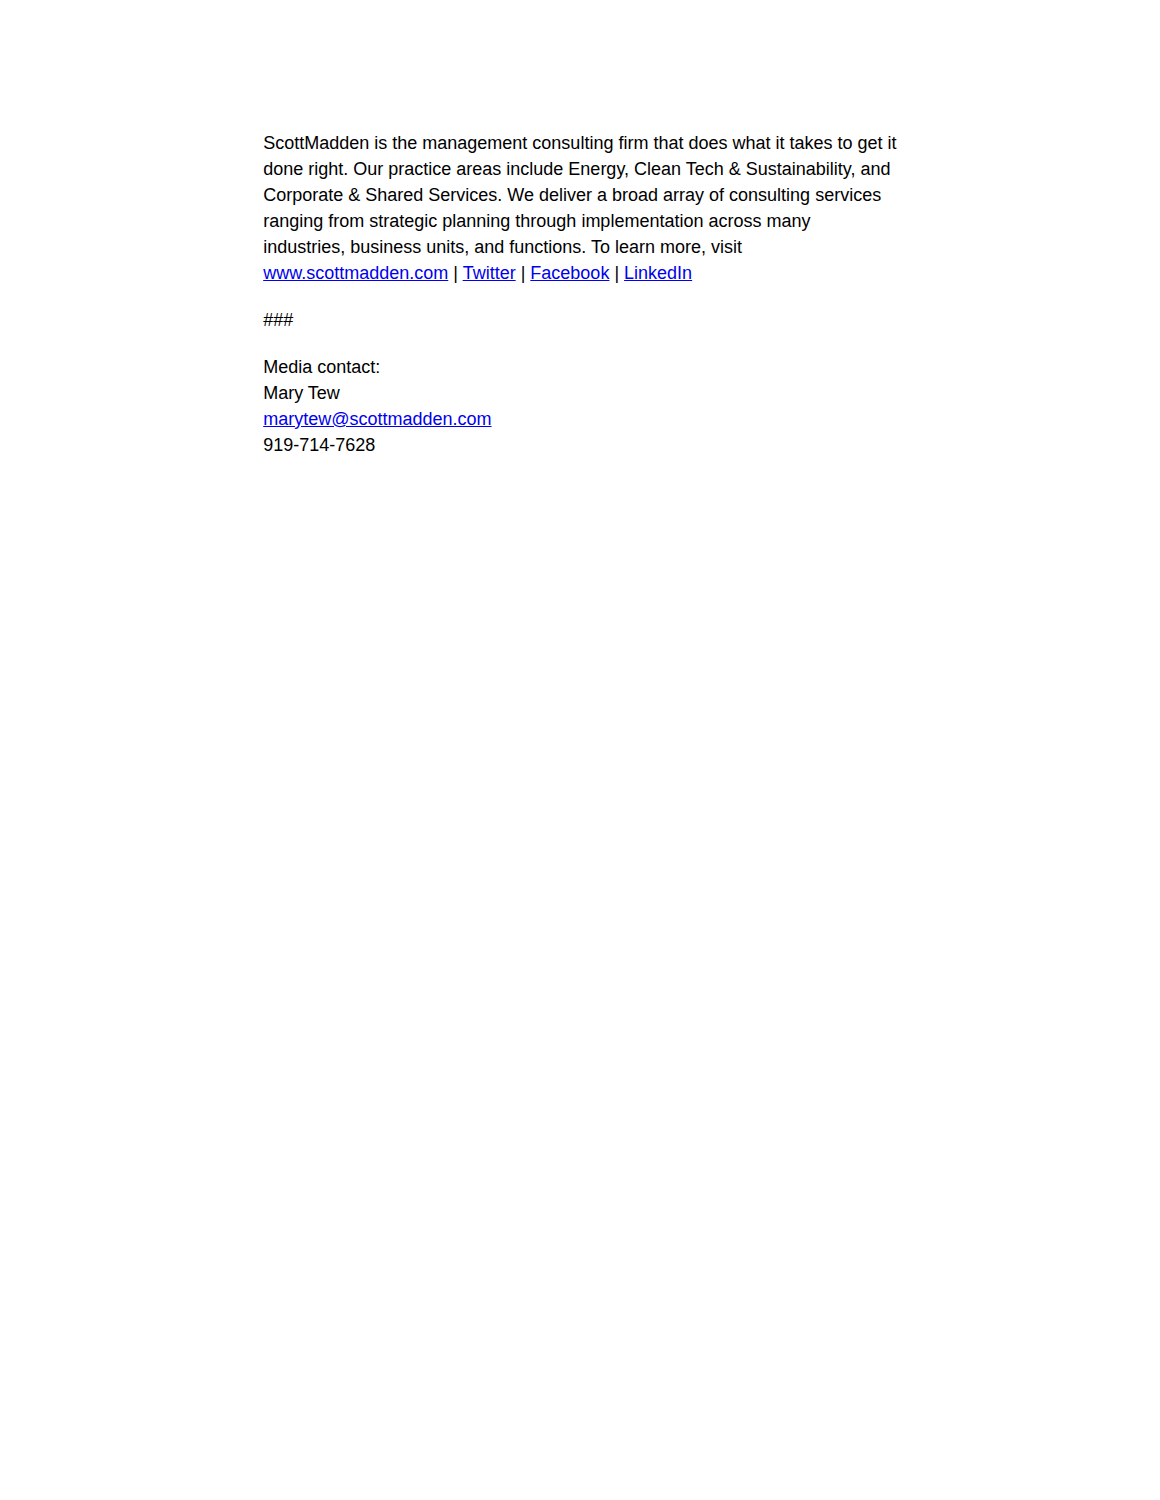ScottMadden is the management consulting firm that does what it takes to get it done right. Our practice areas include Energy, Clean Tech & Sustainability, and Corporate & Shared Services. We deliver a broad array of consulting services ranging from strategic planning through implementation across many industries, business units, and functions. To learn more, visit www.scottmadden.com | Twitter | Facebook | LinkedIn
###
Media contact:
Mary Tew
marytew@scottmadden.com
919-714-7628